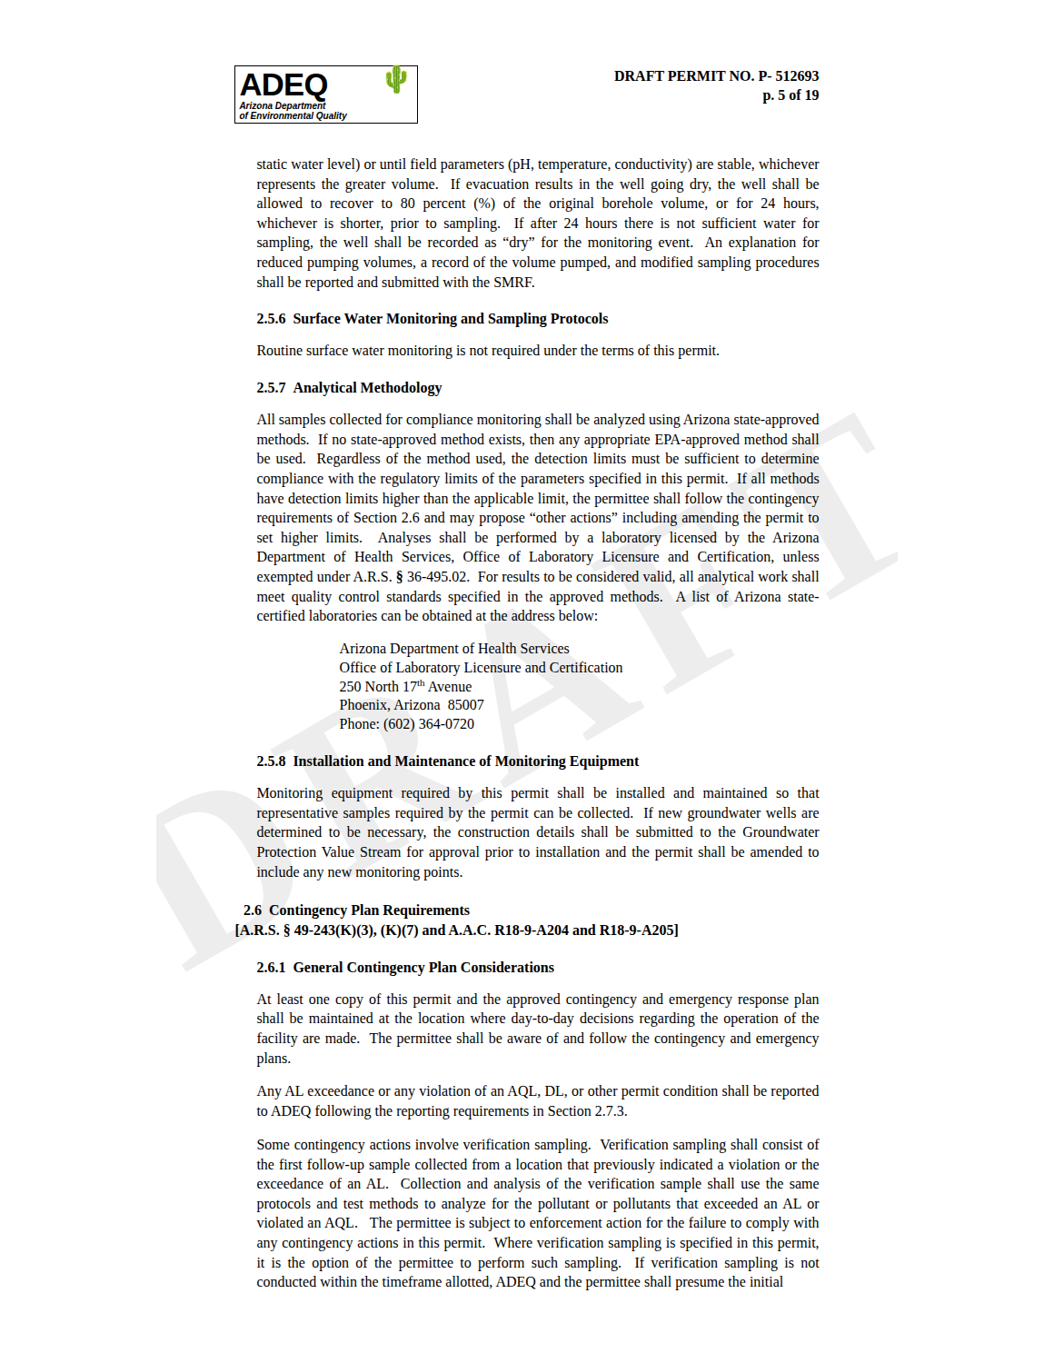DRAFT
🌵 ADEQ
Arizona Department
of Environmental Quality
DRAFT PERMIT NO. P- 512693
p. 5 of 19
static water level) or until field parameters (pH, temperature, conductivity) are stable, whichever represents the greater volume. If evacuation results in the well going dry, the well shall be allowed to recover to 80 percent (%) of the original borehole volume, or for 24 hours, whichever is shorter, prior to sampling. If after 24 hours there is not sufficient water for sampling, the well shall be recorded as “dry” for the monitoring event. An explanation for reduced pumping volumes, a record of the volume pumped, and modified sampling procedures shall be reported and submitted with the SMRF.
2.5.6 Surface Water Monitoring and Sampling Protocols
Routine surface water monitoring is not required under the terms of this permit.
2.5.7 Analytical Methodology
All samples collected for compliance monitoring shall be analyzed using Arizona state-approved methods. If no state-approved method exists, then any appropriate EPA-approved method shall be used. Regardless of the method used, the detection limits must be sufficient to determine compliance with the regulatory limits of the parameters specified in this permit. If all methods have detection limits higher than the applicable limit, the permittee shall follow the contingency requirements of Section 2.6 and may propose “other actions” including amending the permit to set higher limits. Analyses shall be performed by a laboratory licensed by the Arizona Department of Health Services, Office of Laboratory Licensure and Certification, unless exempted under A.R.S. § 36-495.02. For results to be considered valid, all analytical work shall meet quality control standards specified in the approved methods. A list of Arizona state-certified laboratories can be obtained at the address below:
Arizona Department of Health Services
Office of Laboratory Licensure and Certification
250 North 17th Avenue
Phoenix, Arizona 85007
Phone: (602) 364-0720
2.5.8 Installation and Maintenance of Monitoring Equipment
Monitoring equipment required by this permit shall be installed and maintained so that representative samples required by the permit can be collected. If new groundwater wells are determined to be necessary, the construction details shall be submitted to the Groundwater Protection Value Stream for approval prior to installation and the permit shall be amended to include any new monitoring points.
2.6 Contingency Plan Requirements [A.R.S. § 49-243(K)(3), (K)(7) and A.A.C. R18-9-A204 and R18-9-A205]
2.6.1 General Contingency Plan Considerations
At least one copy of this permit and the approved contingency and emergency response plan shall be maintained at the location where day-to-day decisions regarding the operation of the facility are made. The permittee shall be aware of and follow the contingency and emergency plans.
Any AL exceedance or any violation of an AQL, DL, or other permit condition shall be reported to ADEQ following the reporting requirements in Section 2.7.3.
Some contingency actions involve verification sampling. Verification sampling shall consist of the first follow-up sample collected from a location that previously indicated a violation or the exceedance of an AL. Collection and analysis of the verification sample shall use the same protocols and test methods to analyze for the pollutant or pollutants that exceeded an AL or violated an AQL. The permittee is subject to enforcement action for the failure to comply with any contingency actions in this permit. Where verification sampling is specified in this permit, it is the option of the permittee to perform such sampling. If verification sampling is not conducted within the timeframe allotted, ADEQ and the permittee shall presume the initial